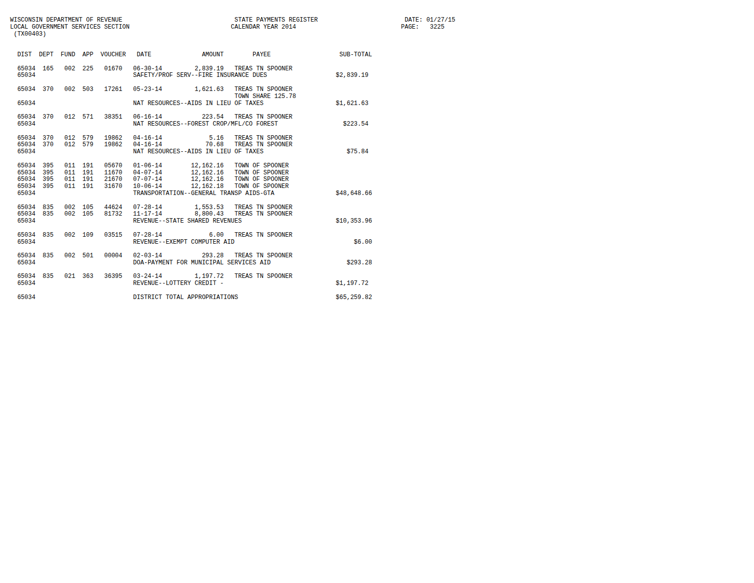WISCONSIN DEPARTMENT OF REVENUE STATE PAYMENTS REGISTER DATE: 01/27/15 LOCAL GOVERNMENT SERVICES SECTION CALENDAR YEAR 2014 PAGE: 3225 (TX00403) DIST DEPT FUND APP VOUCHER DATE AMOUNT PAYEE SUB-TOTAL 65034 165 002 225 01670 06-30-14 2,839.19 TREAS TN SPOONER 65034 SAFETY/PROF SERV--FIRE INSURANCE DUES $2,839.19 65034 370 002 503 17261 05-23-14 1,621.63 TREAS TN SPOONER TOWN SHARE 125.78 65034 NAT RESOURCES--AIDS IN LIEU OF TAXES $1,621.63 65034 370 012 571 38351 06-16-14 223.54 TREAS TN SPOONER 65034 NAT RESOURCES--FOREST CROP/MFL/CO FOREST $223.54 65034 370 012 579 19862 04-16-14 5.16 TREAS TN SPOONER 65034 370 012 579 19862 04-16-14 70.68 TREAS TN SPOONER 65034 NAT RESOURCES--AIDS IN LIEU OF TAXES $75.84 65034 395 011 191 05670 01-06-14 12,162.16 TOWN OF SPOONER 65034 395 011 191 11670 04-07-14 12,162.16 TOWN OF SPOONER 65034 395 011 191 21670 07-07-14 12,162.16 TOWN OF SPOONER 65034 395 011 191 31670 10-06-14 12,162.18 TOWN OF SPOONER 65034 TRANSPORTATION--GENERAL TRANSP AIDS-GTA $48,648.66 65034 835 002 105 44624 07-28-14 1,553.53 TREAS TN SPOONER 65034 835 002 105 81732 11-17-14 8,800.43 TREAS TN SPOONER 65034 REVENUE--STATE SHARED REVENUES $10,353.96 65034 835 002 109 03515 07-28-14 6.00 TREAS TN SPOONER 65034 REVENUE--EXEMPT COMPUTER AID $6.00 65034 835 002 501 00004 02-03-14 293.28 TREAS TN SPOONER 65034 DOA-PAYMENT FOR MUNICIPAL SERVICES AID $293.28 65034 835 021 363 36395 03-24-14 1,197.72 TREAS TN SPOONER 65034 REVENUE--LOTTERY CREDIT - $1,197.72 65034 DISTRICT TOTAL APPROPRIATIONS $65,259.82